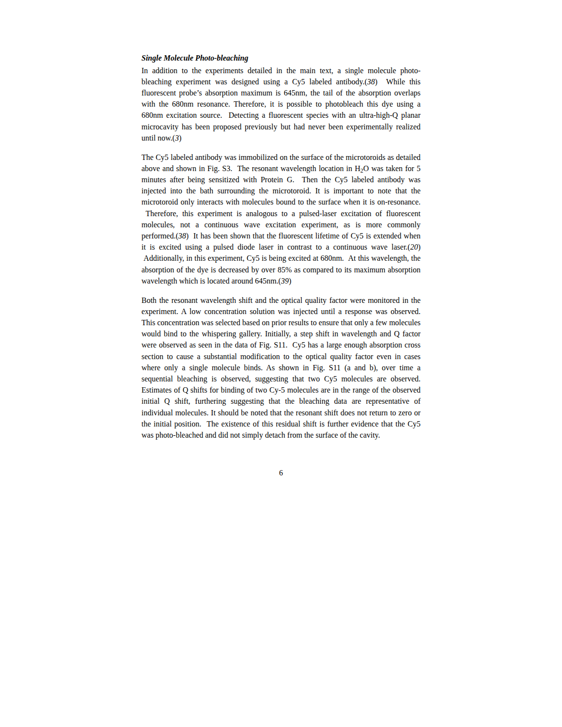Single Molecule Photo-bleaching
In addition to the experiments detailed in the main text, a single molecule photo-bleaching experiment was designed using a Cy5 labeled antibody.(38) While this fluorescent probe’s absorption maximum is 645nm, the tail of the absorption overlaps with the 680nm resonance. Therefore, it is possible to photobleach this dye using a 680nm excitation source. Detecting a fluorescent species with an ultra-high-Q planar microcavity has been proposed previously but had never been experimentally realized until now.(3)
The Cy5 labeled antibody was immobilized on the surface of the microtoroids as detailed above and shown in Fig. S3. The resonant wavelength location in H2O was taken for 5 minutes after being sensitized with Protein G. Then the Cy5 labeled antibody was injected into the bath surrounding the microtoroid. It is important to note that the microtoroid only interacts with molecules bound to the surface when it is on-resonance. Therefore, this experiment is analogous to a pulsed-laser excitation of fluorescent molecules, not a continuous wave excitation experiment, as is more commonly performed.(38) It has been shown that the fluorescent lifetime of Cy5 is extended when it is excited using a pulsed diode laser in contrast to a continuous wave laser.(20) Additionally, in this experiment, Cy5 is being excited at 680nm. At this wavelength, the absorption of the dye is decreased by over 85% as compared to its maximum absorption wavelength which is located around 645nm.(39)
Both the resonant wavelength shift and the optical quality factor were monitored in the experiment. A low concentration solution was injected until a response was observed. This concentration was selected based on prior results to ensure that only a few molecules would bind to the whispering gallery. Initially, a step shift in wavelength and Q factor were observed as seen in the data of Fig. S11. Cy5 has a large enough absorption cross section to cause a substantial modification to the optical quality factor even in cases where only a single molecule binds. As shown in Fig. S11 (a and b), over time a sequential bleaching is observed, suggesting that two Cy5 molecules are observed. Estimates of Q shifts for binding of two Cy-5 molecules are in the range of the observed initial Q shift, furthering suggesting that the bleaching data are representative of individual molecules. It should be noted that the resonant shift does not return to zero or the initial position. The existence of this residual shift is further evidence that the Cy5 was photo-bleached and did not simply detach from the surface of the cavity.
6